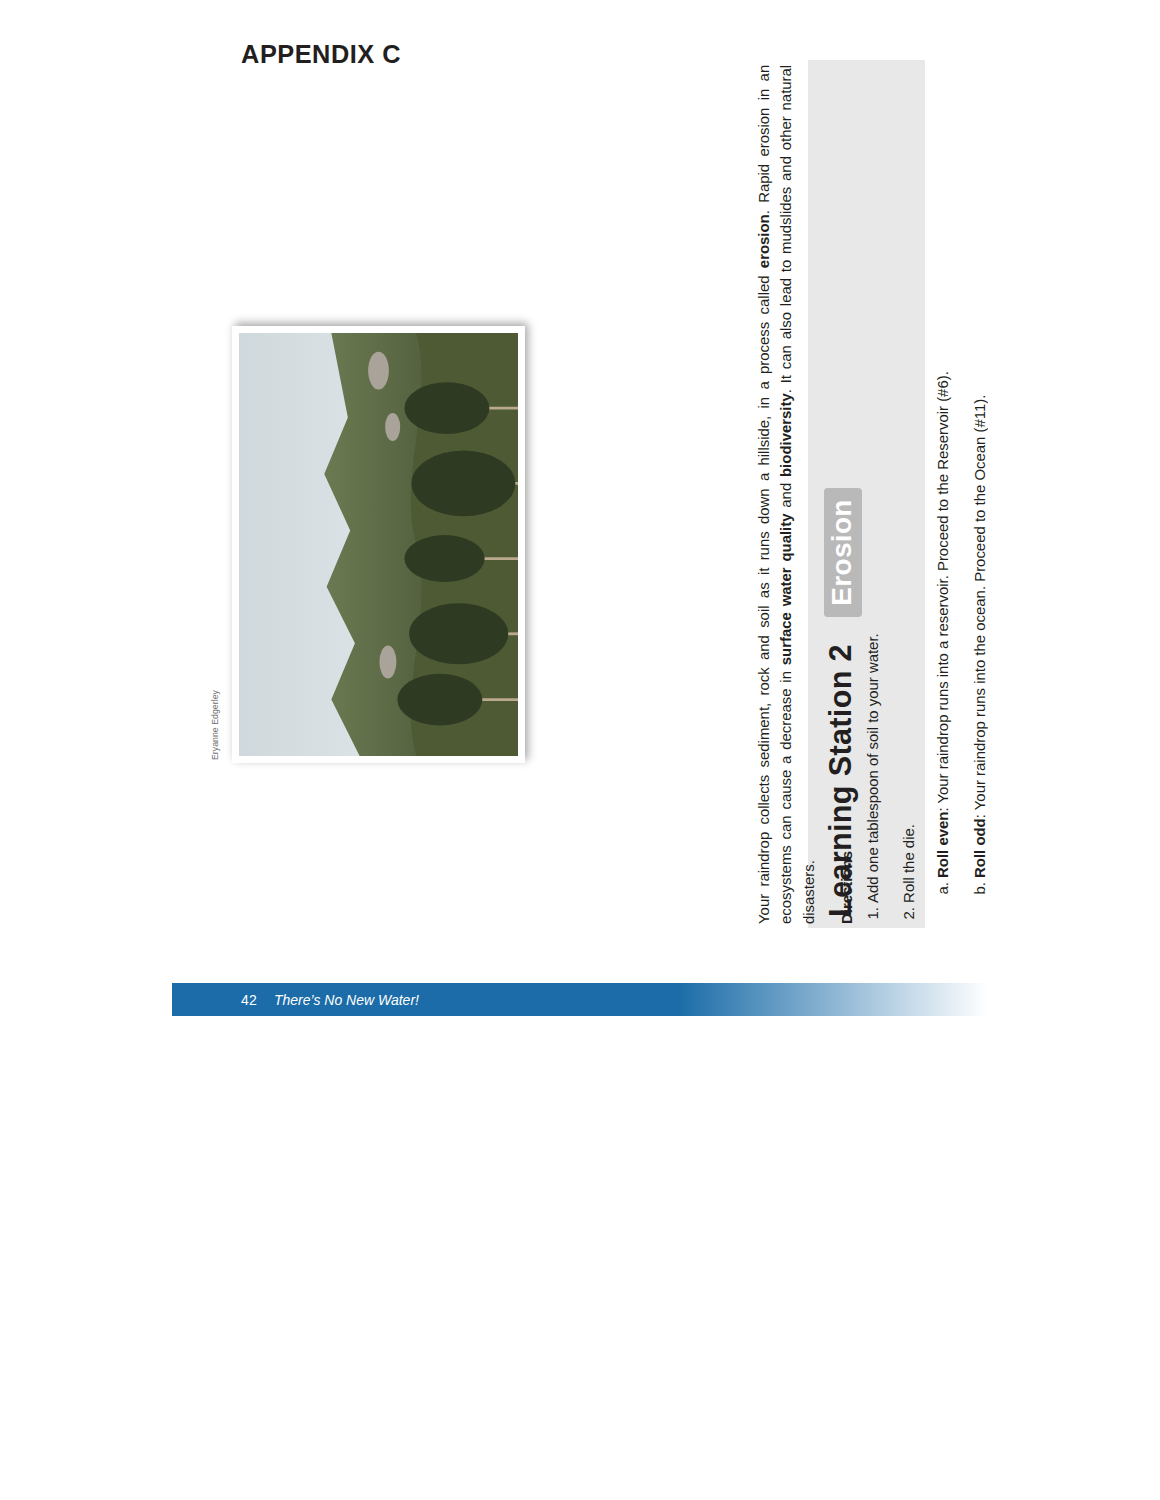APPENDIX C
Learning Station 2Erosion
Your raindrop collects sediment, rock and soil as it runs down a hillside, in a process called erosion. Rapid erosion in an ecosystems can cause a decrease in surface water quality and biodiversity. It can also lead to mudslides and other natural disasters.
Directions
Add one tablespoon of soil to your water.
Roll the die.
Roll even: Your raindrop runs into a reservoir. Proceed to the Reservoir (#6).
Roll odd: Your raindrop runs into the ocean. Proceed to the Ocean (#11).
Eryanne Edgerley
42 There’s No New Water!